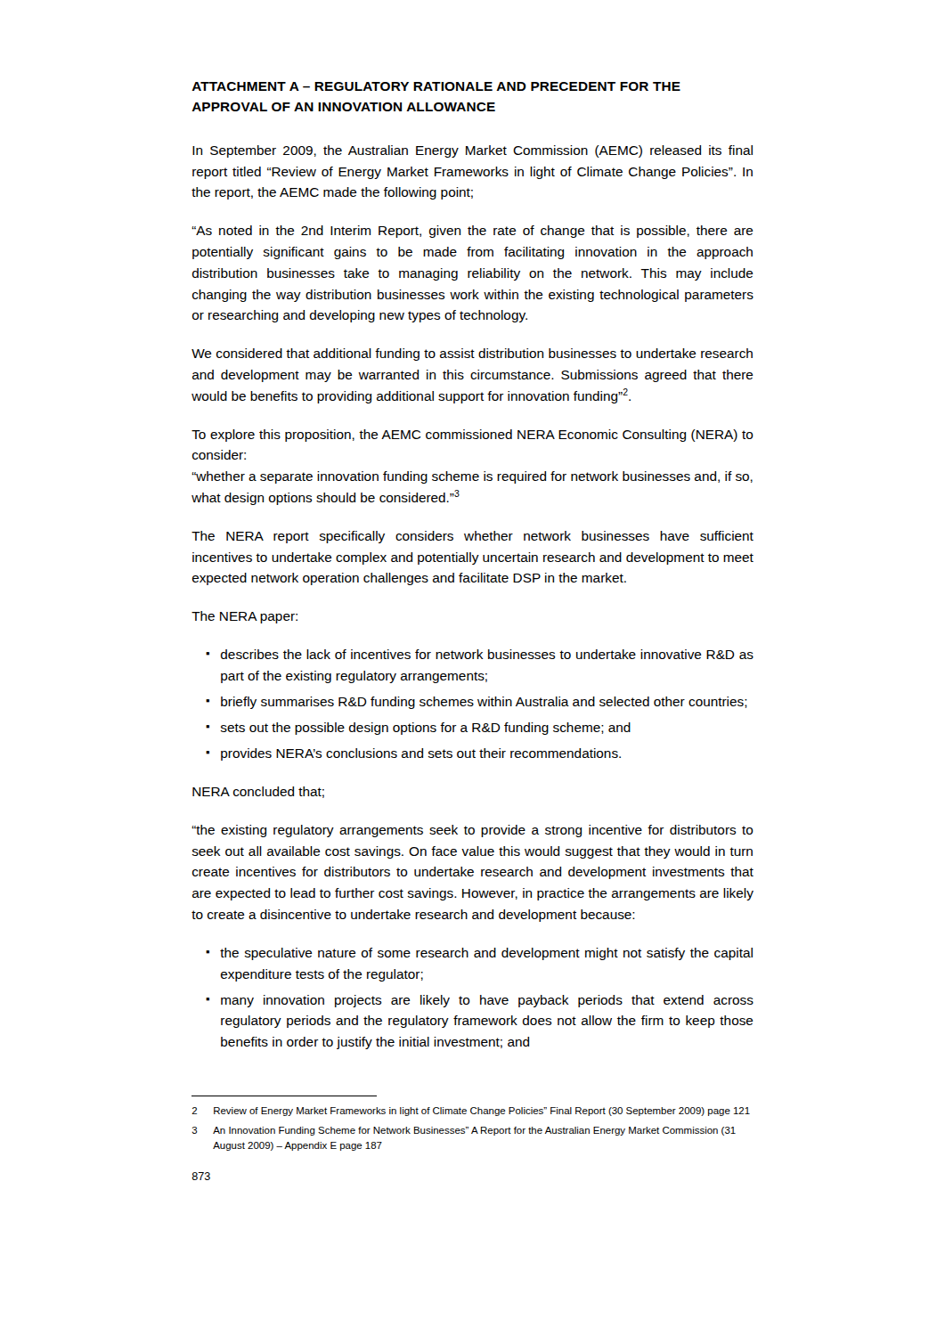Attachment A – Regulatory rationale and precedent for the approval of an innovation allowance
In September 2009, the Australian Energy Market Commission (AEMC) released its final report titled “Review of Energy Market Frameworks in light of Climate Change Policies”. In the report, the AEMC made the following point;
“As noted in the 2nd Interim Report, given the rate of change that is possible, there are potentially significant gains to be made from facilitating innovation in the approach distribution businesses take to managing reliability on the network. This may include changing the way distribution businesses work within the existing technological parameters or researching and developing new types of technology.
We considered that additional funding to assist distribution businesses to undertake research and development may be warranted in this circumstance. Submissions agreed that there would be benefits to providing additional support for innovation funding”2.
To explore this proposition, the AEMC commissioned NERA Economic Consulting (NERA) to consider:
“whether a separate innovation funding scheme is required for network businesses and, if so, what design options should be considered.”3
The NERA report specifically considers whether network businesses have sufficient incentives to undertake complex and potentially uncertain research and development to meet expected network operation challenges and facilitate DSP in the market.
The NERA paper:
describes the lack of incentives for network businesses to undertake innovative R&D as part of the existing regulatory arrangements;
briefly summarises R&D funding schemes within Australia and selected other countries;
sets out the possible design options for a R&D funding scheme; and
provides NERA’s conclusions and sets out their recommendations.
NERA concluded that;
“the existing regulatory arrangements seek to provide a strong incentive for distributors to seek out all available cost savings. On face value this would suggest that they would in turn create incentives for distributors to undertake research and development investments that are expected to lead to further cost savings. However, in practice the arrangements are likely to create a disincentive to undertake research and development because:
the speculative nature of some research and development might not satisfy the capital expenditure tests of the regulator;
many innovation projects are likely to have payback periods that extend across regulatory periods and the regulatory framework does not allow the firm to keep those benefits in order to justify the initial investment; and
2 Review of Energy Market Frameworks in light of Climate Change Policies” Final Report (30 September 2009) page 121
3 An Innovation Funding Scheme for Network Businesses” A Report for the Australian Energy Market Commission (31 August 2009) – Appendix E page 187
873